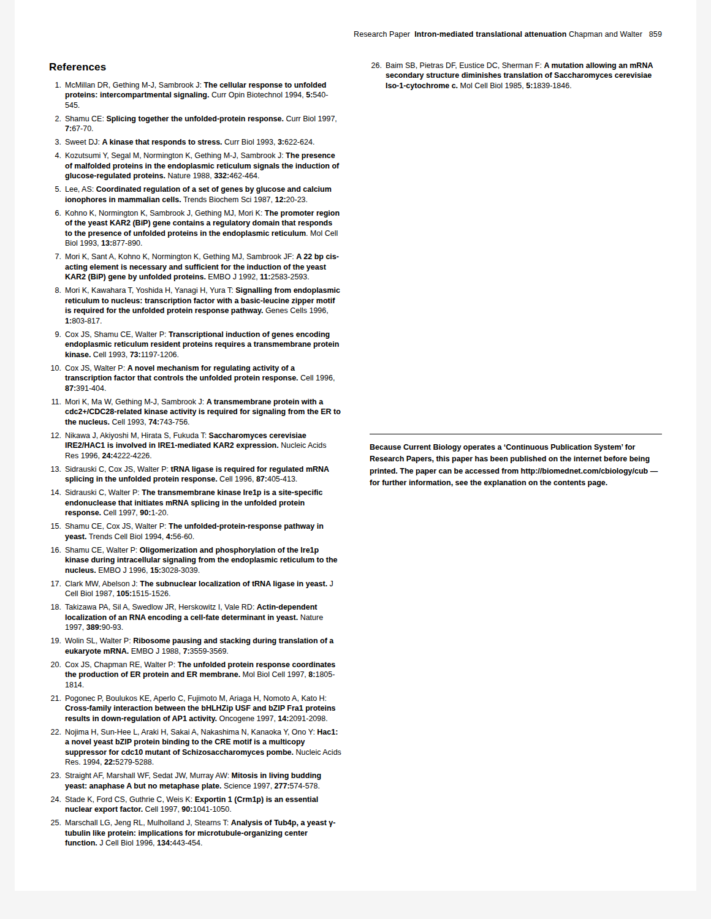Research Paper Intron-mediated translational attenuation Chapman and Walter 859
References
McMillan DR, Gething M-J, Sambrook J: The cellular response to unfolded proteins: intercompartmental signaling. Curr Opin Biotechnol 1994, 5: 540-545.
Shamu CE: Splicing together the unfolded-protein response. Curr Biol 1997, 7: 67-70.
Sweet DJ: A kinase that responds to stress. Curr Biol 1993, 3: 622-624.
Kozutsumi Y, Segal M, Normington K, Gething M-J, Sambrook J: The presence of malfolded proteins in the endoplasmic reticulum signals the induction of glucose-regulated proteins. Nature 1988, 332: 462-464.
Lee, AS: Coordinated regulation of a set of genes by glucose and calcium ionophores in mammalian cells. Trends Biochem Sci 1987, 12: 20-23.
Kohno K, Normington K, Sambrook J, Gething MJ, Mori K: The promoter region of the yeast KAR2 (BiP) gene contains a regulatory domain that responds to the presence of unfolded proteins in the endoplasmic reticulum. Mol Cell Biol 1993, 13: 877-890.
Mori K, Sant A, Kohno K, Normington K, Gething MJ, Sambrook JF: A 22 bp cis-acting element is necessary and sufficient for the induction of the yeast KAR2 (BiP) gene by unfolded proteins. EMBO J 1992, 11: 2583-2593.
Mori K, Kawahara T, Yoshida H, Yanagi H, Yura T: Signalling from endoplasmic reticulum to nucleus: transcription factor with a basic-leucine zipper motif is required for the unfolded protein response pathway. Genes Cells 1996, 1: 803-817.
Cox JS, Shamu CE, Walter P: Transcriptional induction of genes encoding endoplasmic reticulum resident proteins requires a transmembrane protein kinase. Cell 1993, 73: 1197-1206.
Cox JS, Walter P: A novel mechanism for regulating activity of a transcription factor that controls the unfolded protein response. Cell 1996, 87: 391-404.
Mori K, Ma W, Gething M-J, Sambrook J: A transmembrane protein with a cdc2+/CDC28-related kinase activity is required for signaling from the ER to the nucleus. Cell 1993, 74: 743-756.
Nikawa J, Akiyoshi M, Hirata S, Fukuda T: Saccharomyces cerevisiae IRE2/HAC1 is involved in IRE1-mediated KAR2 expression. Nucleic Acids Res 1996, 24: 4222-4226.
Sidrauski C, Cox JS, Walter P: tRNA ligase is required for regulated mRNA splicing in the unfolded protein response. Cell 1996, 87: 405-413.
Sidrauski C, Walter P: The transmembrane kinase Ire1p is a site-specific endonuclease that initiates mRNA splicing in the unfolded protein response. Cell 1997, 90: 1-20.
Shamu CE, Cox JS, Walter P: The unfolded-protein-response pathway in yeast. Trends Cell Biol 1994, 4: 56-60.
Shamu CE, Walter P: Oligomerization and phosphorylation of the Ire1p kinase during intracellular signaling from the endoplasmic reticulum to the nucleus. EMBO J 1996, 15: 3028-3039.
Clark MW, Abelson J: The subnuclear localization of tRNA ligase in yeast. J Cell Biol 1987, 105: 1515-1526.
Takizawa PA, Sil A, Swedlow JR, Herskowitz I, Vale RD: Actin-dependent localization of an RNA encoding a cell-fate determinant in yeast. Nature 1997, 389: 90-93.
Wolin SL, Walter P: Ribosome pausing and stacking during translation of a eukaryote mRNA. EMBO J 1988, 7: 3559-3569.
Cox JS, Chapman RE, Walter P: The unfolded protein response coordinates the production of ER protein and ER membrane. Mol Biol Cell 1997, 8: 1805-1814.
Pogonec P, Boulukos KE, Aperlo C, Fujimoto M, Ariaga H, Nomoto A, Kato H: Cross-family interaction between the bHLHZip USF and bZIP Fra1 proteins results in down-regulation of AP1 activity. Oncogene 1997, 14: 2091-2098.
Nojima H, Sun-Hee L, Araki H, Sakai A, Nakashima N, Kanaoka Y, Ono Y: Hac1: a novel yeast bZIP protein binding to the CRE motif is a multicopy suppressor for cdc10 mutant of Schizosaccharomyces pombe. Nucleic Acids Res. 1994, 22: 5279-5288.
Straight AF, Marshall WF, Sedat JW, Murray AW: Mitosis in living budding yeast: anaphase A but no metaphase plate. Science 1997, 277: 574-578.
Stade K, Ford CS, Guthrie C, Weis K: Exportin 1 (Crm1p) is an essential nuclear export factor. Cell 1997, 90: 1041-1050.
Marschall LG, Jeng RL, Mulholland J, Stearns T: Analysis of Tub4p, a yeast γ-tubulin like protein: implications for microtubule-organizing center function. J Cell Biol 1996, 134: 443-454.
Baim SB, Pietras DF, Eustice DC, Sherman F: A mutation allowing an mRNA secondary structure diminishes translation of Saccharomyces cerevisiae Iso-1-cytochrome c. Mol Cell Biol 1985, 5: 1839-1846.
Because Current Biology operates a ‘Continuous Publication System’ for Research Papers, this paper has been published on the internet before being printed. The paper can be accessed from http://biomednet.com/cbiology/cub —for further information, see the explanation on the contents page.